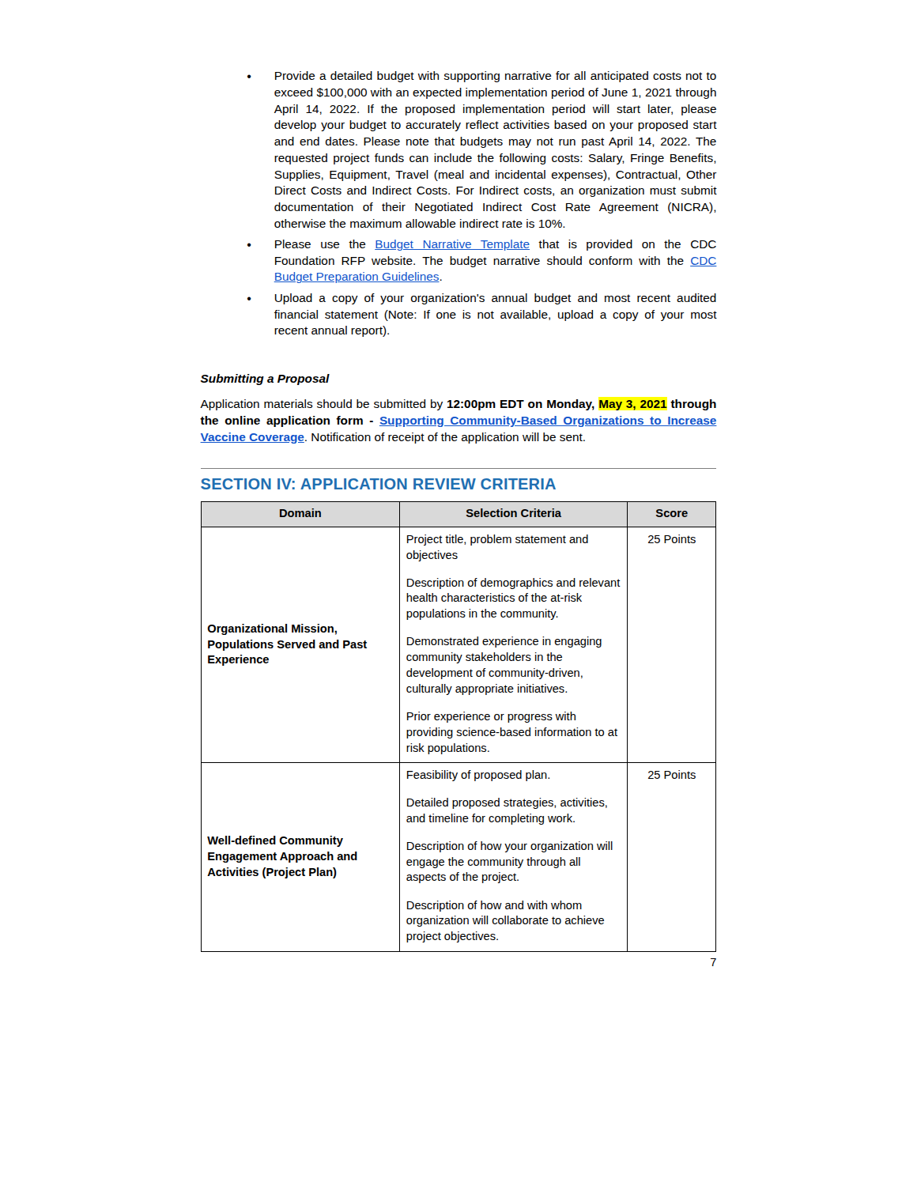Provide a detailed budget with supporting narrative for all anticipated costs not to exceed $100,000 with an expected implementation period of June 1, 2021 through April 14, 2022. If the proposed implementation period will start later, please develop your budget to accurately reflect activities based on your proposed start and end dates. Please note that budgets may not run past April 14, 2022. The requested project funds can include the following costs: Salary, Fringe Benefits, Supplies, Equipment, Travel (meal and incidental expenses), Contractual, Other Direct Costs and Indirect Costs. For Indirect costs, an organization must submit documentation of their Negotiated Indirect Cost Rate Agreement (NICRA), otherwise the maximum allowable indirect rate is 10%.
Please use the Budget Narrative Template that is provided on the CDC Foundation RFP website. The budget narrative should conform with the CDC Budget Preparation Guidelines.
Upload a copy of your organization's annual budget and most recent audited financial statement (Note: If one is not available, upload a copy of your most recent annual report).
Submitting a Proposal
Application materials should be submitted by 12:00pm EDT on Monday, May 3, 2021 through the online application form - Supporting Community-Based Organizations to Increase Vaccine Coverage. Notification of receipt of the application will be sent.
SECTION IV: APPLICATION REVIEW CRITERIA
| Domain | Selection Criteria | Score |
| --- | --- | --- |
| Organizational Mission, Populations Served and Past Experience | Project title, problem statement and objectives Description of demographics and relevant health characteristics of the at-risk populations in the community. Demonstrated experience in engaging community stakeholders in the development of community-driven, culturally appropriate initiatives. Prior experience or progress with providing science-based information to at risk populations. | 25 Points |
| Well-defined Community Engagement Approach and Activities (Project Plan) | Feasibility of proposed plan. Detailed proposed strategies, activities, and timeline for completing work. Description of how your organization will engage the community through all aspects of the project. Description of how and with whom organization will collaborate to achieve project objectives. | 25 Points |
7